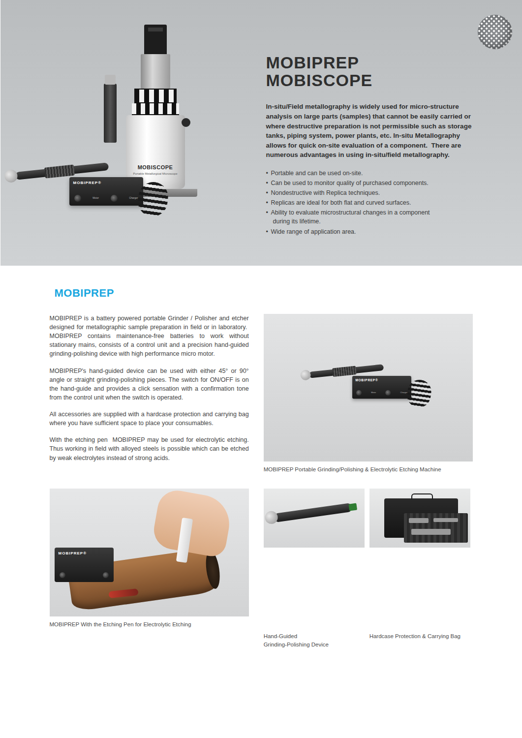MOBISCOPEPortable Metallurgical Microscope
MOBIPREP®
Motor Charger
MOBIPREP
MOBISCOPE
In-situ/Field metallography is widely used for micro-structure analysis on large parts (samples) that cannot be easily carried or where destructive preparation is not permissible such as storage tanks, piping system, power plants, etc. In-situ Metallography allows for quick on-site evaluation of a component. There are numerous advantages in using in-situ/field metallography.
Portable and can be used on-site.
Can be used to monitor quality of purchased components.
Nondestructive with Replica techniques.
Replicas are ideal for both flat and curved surfaces.
Ability to evaluate microstructural changes in a componentduring its lifetime.
Wide range of application area.
MOBIPREP
MOBIPREP is a battery powered portable Grinder / Polisher and etcher designed for metallographic sample preparation in field or in laboratory. MOBIPREP contains maintenance-free batteries to work without stationary mains, consists of a control unit and a precision hand-guided grinding-polishing device with high performance micro motor.
MOBIPREP's hand-guided device can be used with either 45° or 90° angle or straight grinding-polishing pieces. The switch for ON/OFF is on the hand-guide and provides a click sensation with a confirmation tone from the control unit when the switch is operated.
All accessories are supplied with a hardcase protection and carrying bag where you have sufficient space to place your consumables.
With the etching pen MOBIPREP may be used for electrolytic etching. Thus working in field with alloyed steels is possible which can be etched by weak electrolytes instead of strong acids.
MOBIPREP®
Motor Charger
MOBIPREP Portable Grinding/Polishing & Electrolytic Etching Machine
MOBIPREP®
MOBIPREP With the Etching Pen for Electrolytic Etching
Hand-Guided
Grinding-Polishing Device
Hardcase Protection & Carrying Bag